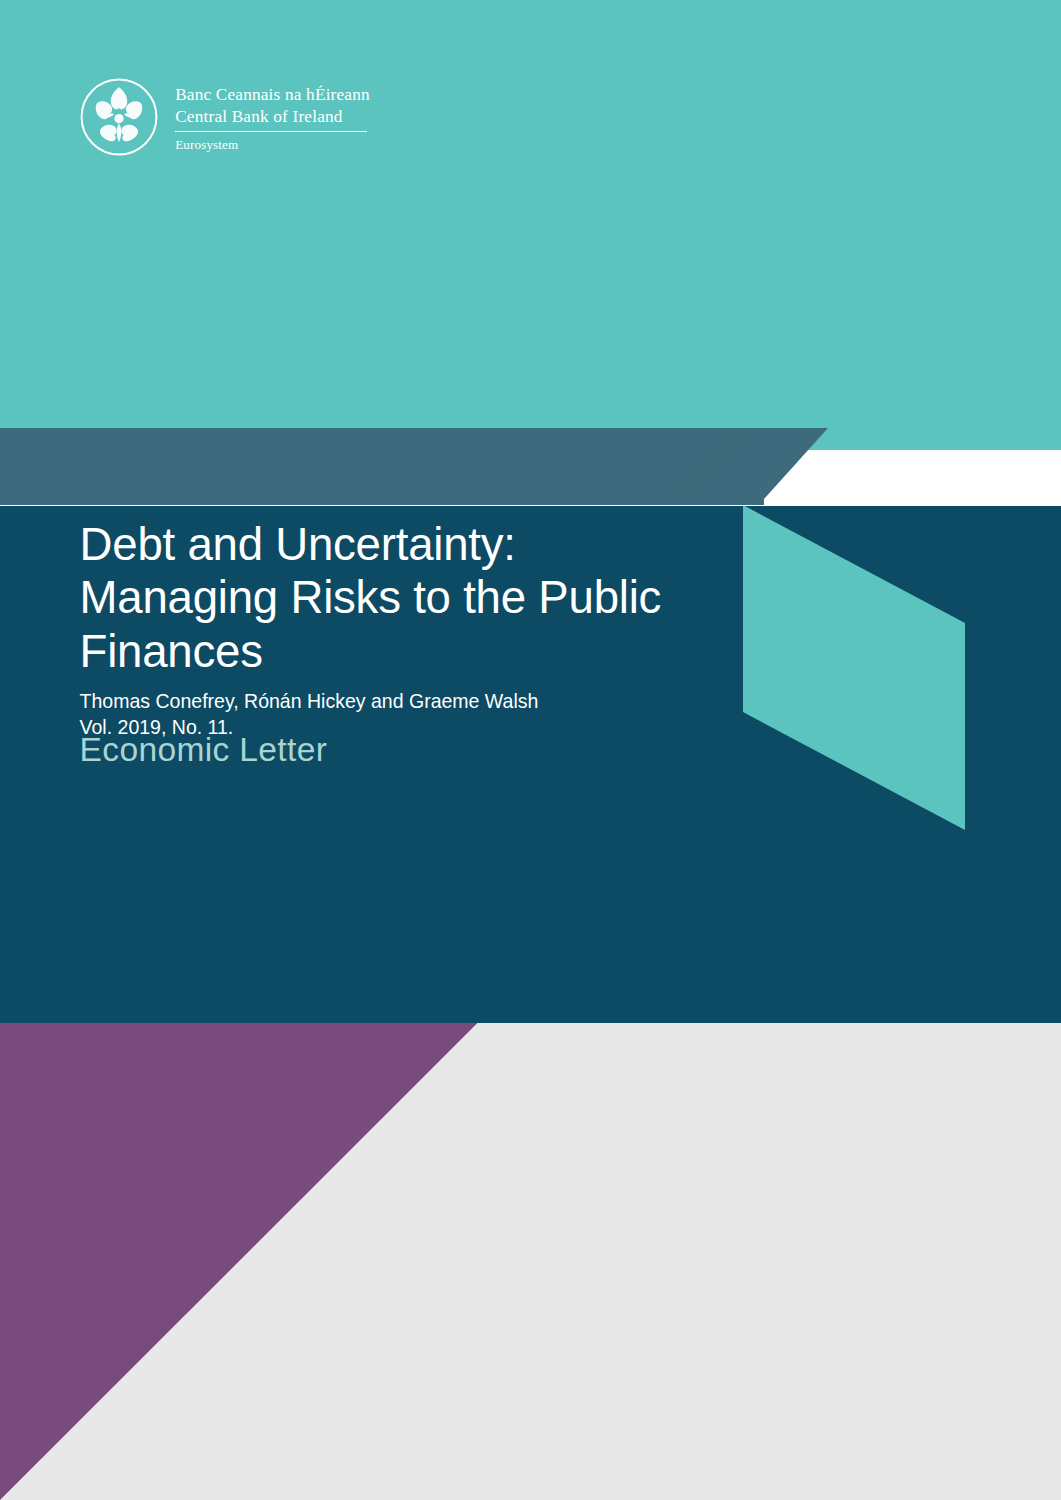Economic Letter
Debt and Uncertainty:
Managing Risks to the Public
Finances
Thomas Conefrey, Rónán Hickey and Graeme Walsh
Vol. 2019, No. 11.
Banc Ceannais na hÉireann
Central Bank of Ireland
Eurosystem